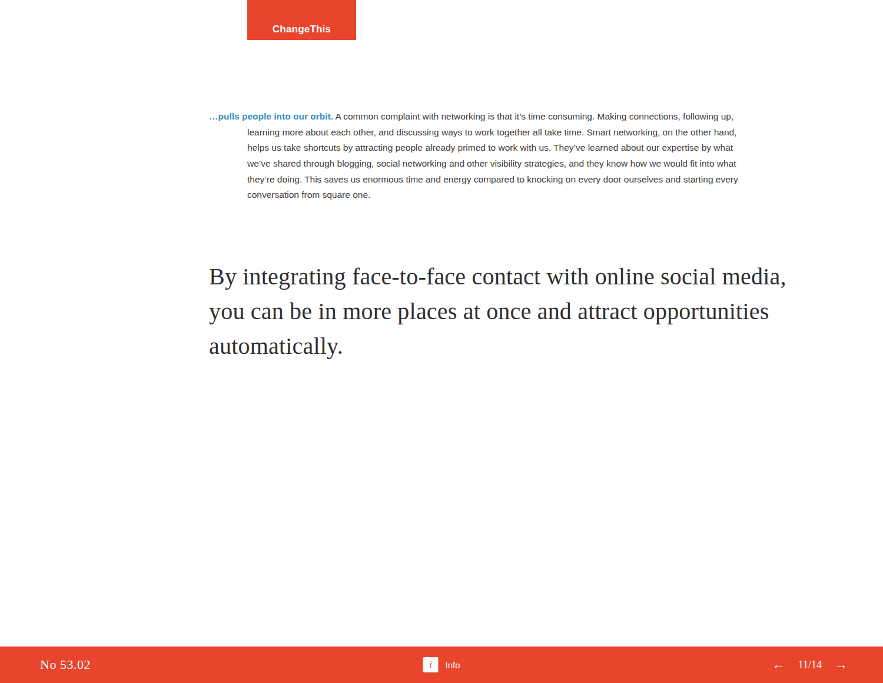ChangeThis
…pulls people into our orbit. A common complaint with networking is that it’s time consuming. Making connections, following up, learning more about each other, and discussing ways to work together all take time. Smart networking, on the other hand, helps us take shortcuts by attracting people already primed to work with us. They’ve learned about our expertise by what we’ve shared through blogging, social networking and other visibility strategies, and they know how we would fit into what they’re doing. This saves us enormous time and energy compared to knocking on every door ourselves and starting every conversation from square one.
By integrating face-to-face contact with online social media, you can be in more places at once and attract opportunities automatically.
No 53.02
i Info
← 11/14 →